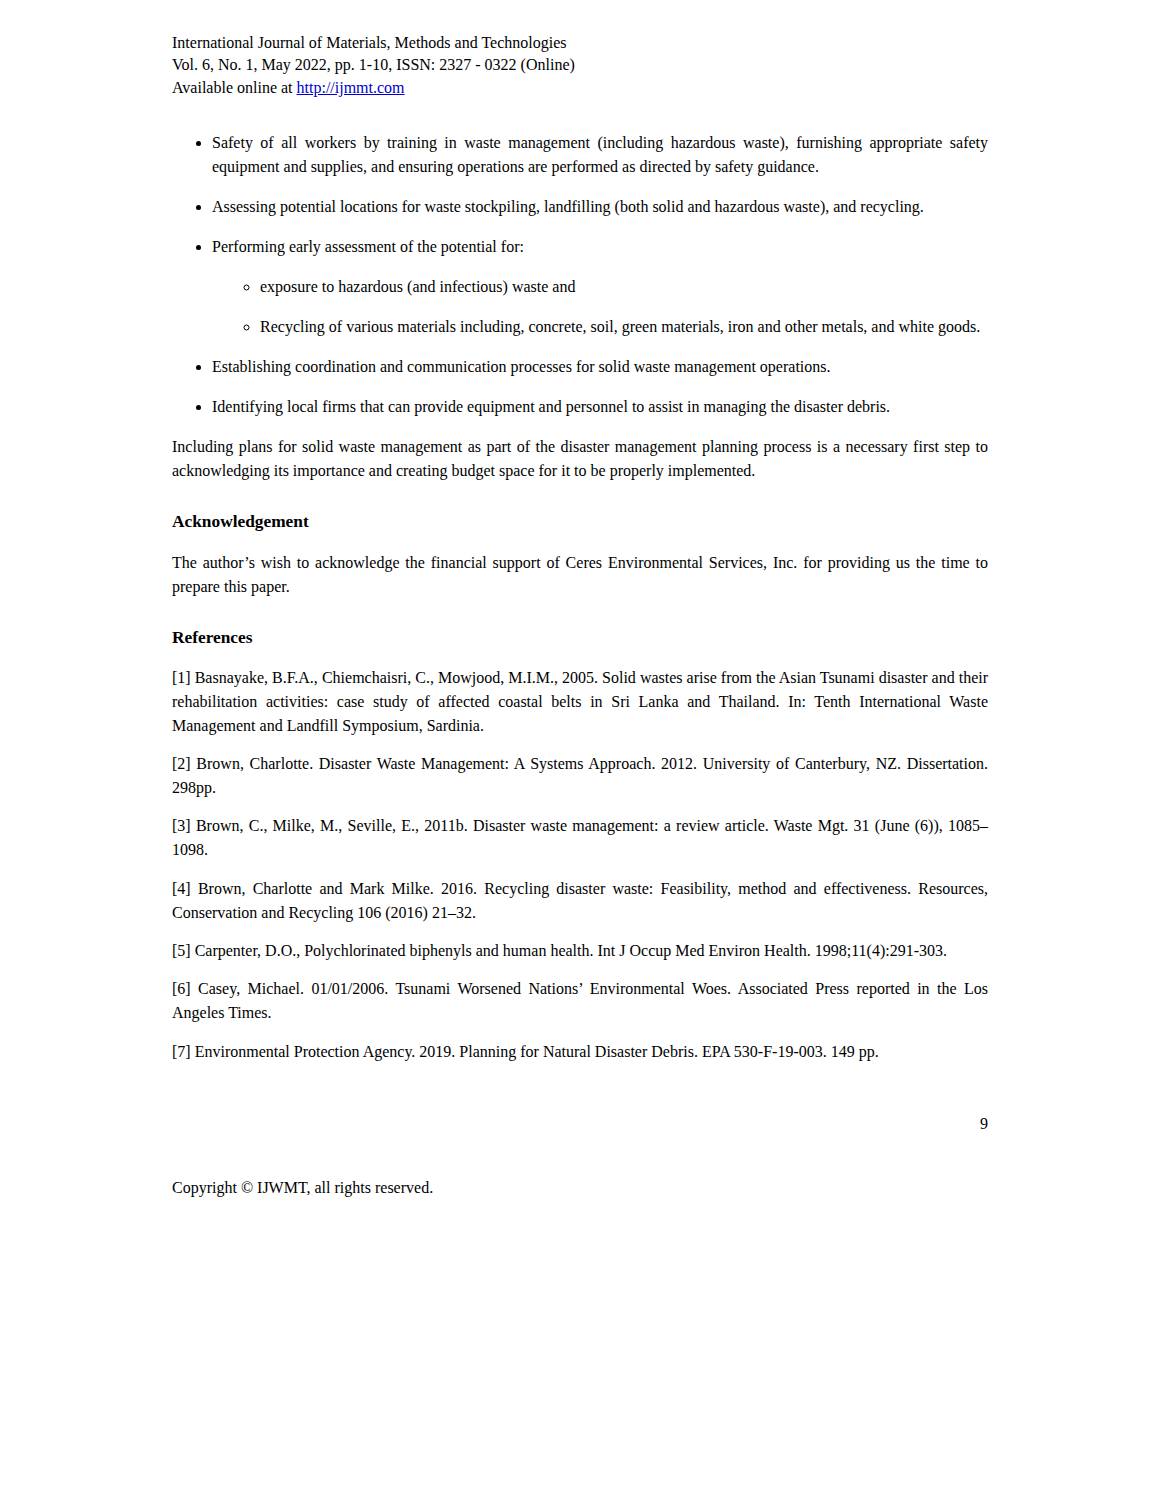International Journal of Materials, Methods and Technologies
Vol. 6, No. 1, May 2022, pp. 1-10, ISSN: 2327 - 0322 (Online)
Available online at http://ijmmt.com
Safety of all workers by training in waste management (including hazardous waste), furnishing appropriate safety equipment and supplies, and ensuring operations are performed as directed by safety guidance.
Assessing potential locations for waste stockpiling, landfilling (both solid and hazardous waste), and recycling.
Performing early assessment of the potential for:
exposure to hazardous (and infectious) waste and
Recycling of various materials including, concrete, soil, green materials, iron and other metals, and white goods.
Establishing coordination and communication processes for solid waste management operations.
Identifying local firms that can provide equipment and personnel to assist in managing the disaster debris.
Including plans for solid waste management as part of the disaster management planning process is a necessary first step to acknowledging its importance and creating budget space for it to be properly implemented.
Acknowledgement
The author’s wish to acknowledge the financial support of Ceres Environmental Services, Inc. for providing us the time to prepare this paper.
References
[1] Basnayake, B.F.A., Chiemchaisri, C., Mowjood, M.I.M., 2005. Solid wastes arise from the Asian Tsunami disaster and their rehabilitation activities: case study of affected coastal belts in Sri Lanka and Thailand. In: Tenth International Waste Management and Landfill Symposium, Sardinia.
[2] Brown, Charlotte. Disaster Waste Management: A Systems Approach. 2012. University of Canterbury, NZ. Dissertation. 298pp.
[3] Brown, C., Milke, M., Seville, E., 2011b. Disaster waste management: a review article. Waste Mgt. 31 (June (6)), 1085–1098.
[4] Brown, Charlotte and Mark Milke. 2016. Recycling disaster waste: Feasibility, method and effectiveness. Resources, Conservation and Recycling 106 (2016) 21–32.
[5] Carpenter, D.O., Polychlorinated biphenyls and human health. Int J Occup Med Environ Health. 1998;11(4):291-303.
[6] Casey, Michael. 01/01/2006. Tsunami Worsened Nations’ Environmental Woes. Associated Press reported in the Los Angeles Times.
[7] Environmental Protection Agency. 2019. Planning for Natural Disaster Debris. EPA 530-F-19-003. 149 pp.
9
Copyright © IJWMT, all rights reserved.